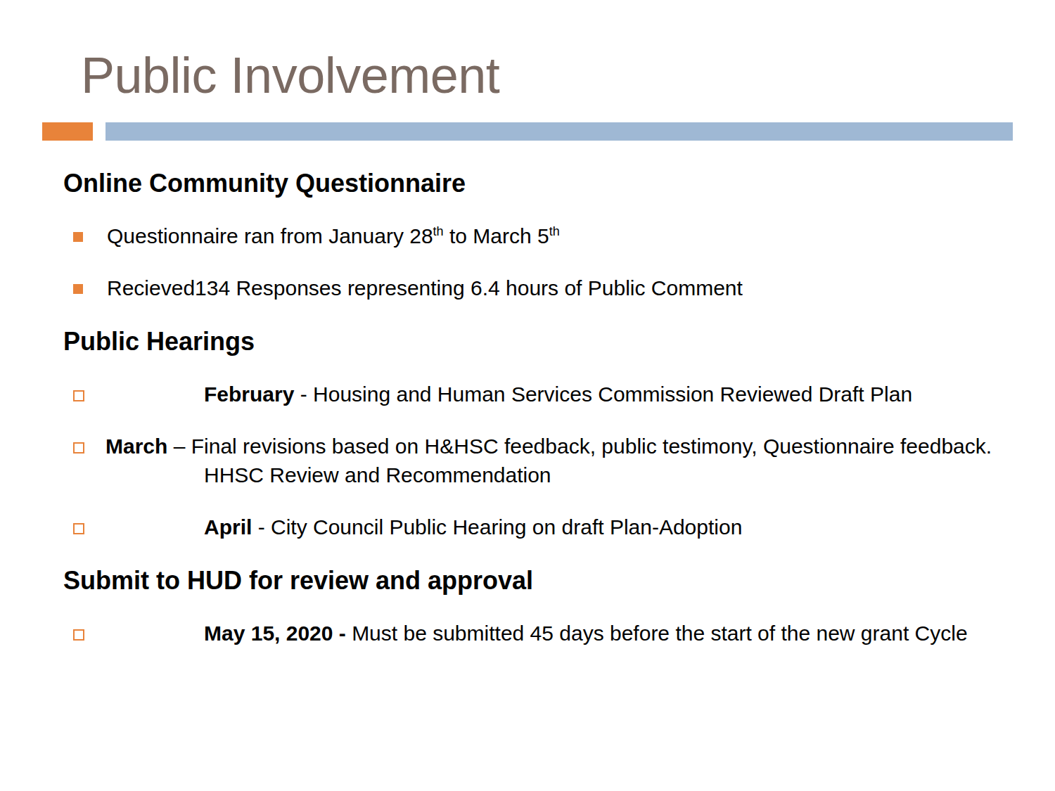Public Involvement
Online Community Questionnaire
Questionnaire ran from January 28th to March 5th
Recieved134 Responses representing 6.4 hours of Public Comment
Public Hearings
February - Housing and Human Services Commission Reviewed Draft Plan
March – Final revisions based on H&HSC feedback, public testimony, Questionnaire feedback. HHSC Review and Recommendation
April - City Council Public Hearing on draft Plan-Adoption
Submit to HUD for review and approval
May 15, 2020 - Must be submitted 45 days before the start of the new grant Cycle